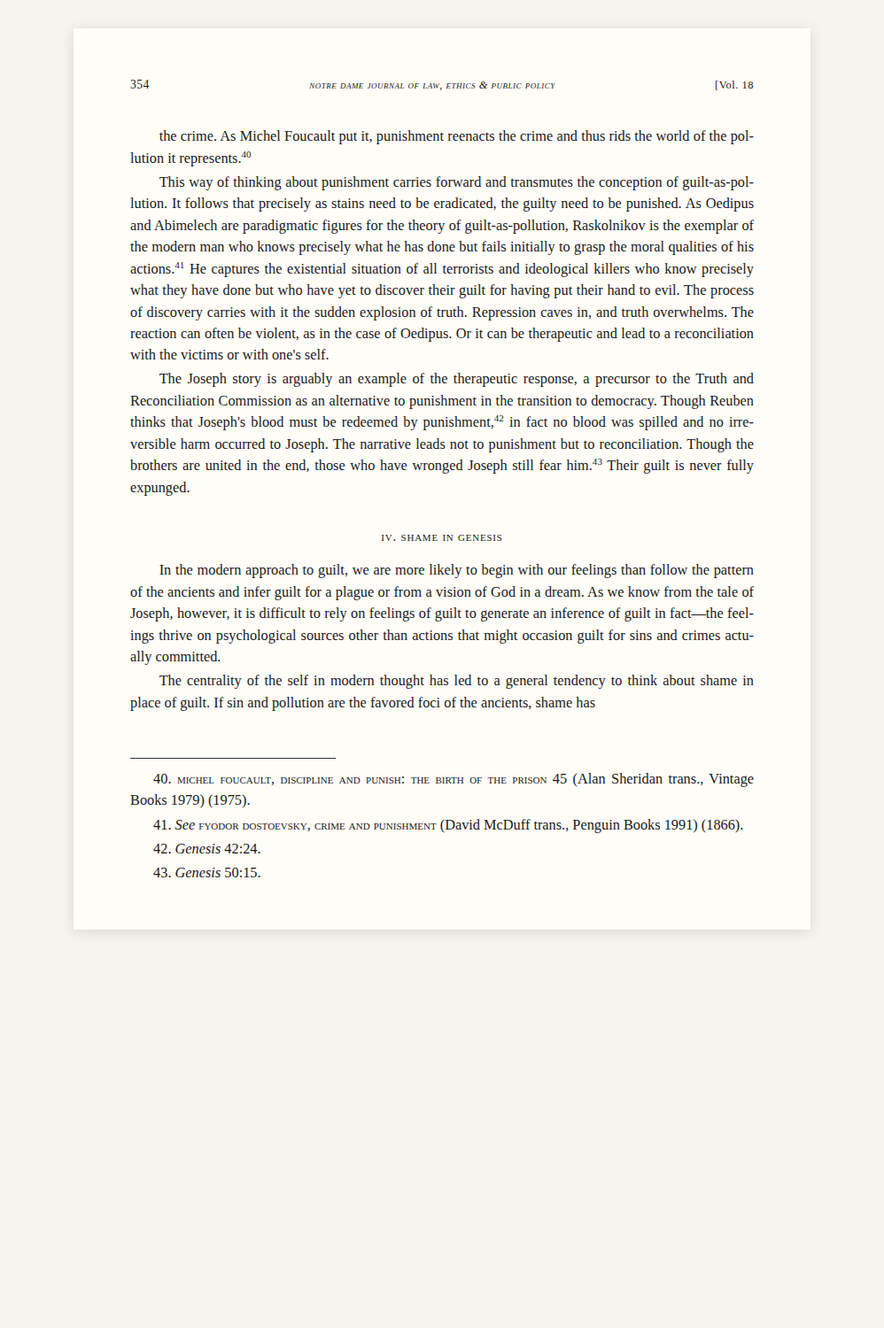354 Notre Dame Journal of Law, Ethics & Public Policy [Vol. 18
the crime. As Michel Foucault put it, punishment reenacts the crime and thus rids the world of the pollution it represents.40
This way of thinking about punishment carries forward and transmutes the conception of guilt-as-pollution. It follows that precisely as stains need to be eradicated, the guilty need to be punished. As Oedipus and Abimelech are paradigmatic figures for the theory of guilt-as-pollution, Raskolnikov is the exemplar of the modern man who knows precisely what he has done but fails initially to grasp the moral qualities of his actions.41 He captures the existential situation of all terrorists and ideological killers who know precisely what they have done but who have yet to discover their guilt for having put their hand to evil. The process of discovery carries with it the sudden explosion of truth. Repression caves in, and truth overwhelms. The reaction can often be violent, as in the case of Oedipus. Or it can be therapeutic and lead to a reconciliation with the victims or with one's self.
The Joseph story is arguably an example of the therapeutic response, a precursor to the Truth and Reconciliation Commission as an alternative to punishment in the transition to democracy. Though Reuben thinks that Joseph's blood must be redeemed by punishment,42 in fact no blood was spilled and no irreversible harm occurred to Joseph. The narrative leads not to punishment but to reconciliation. Though the brothers are united in the end, those who have wronged Joseph still fear him.43 Their guilt is never fully expunged.
IV. Shame in Genesis
In the modern approach to guilt, we are more likely to begin with our feelings than follow the pattern of the ancients and infer guilt for a plague or from a vision of God in a dream. As we know from the tale of Joseph, however, it is difficult to rely on feelings of guilt to generate an inference of guilt in fact—the feelings thrive on psychological sources other than actions that might occasion guilt for sins and crimes actually committed.
The centrality of the self in modern thought has led to a general tendency to think about shame in place of guilt. If sin and pollution are the favored foci of the ancients, shame has
40. Michel Foucault, Discipline and Punish: The Birth of the Prison 45 (Alan Sheridan trans., Vintage Books 1979) (1975).
41. See Fyodor Dostoevsky, Crime and Punishment (David McDuff trans., Penguin Books 1991) (1866).
42. Genesis 42:24.
43. Genesis 50:15.